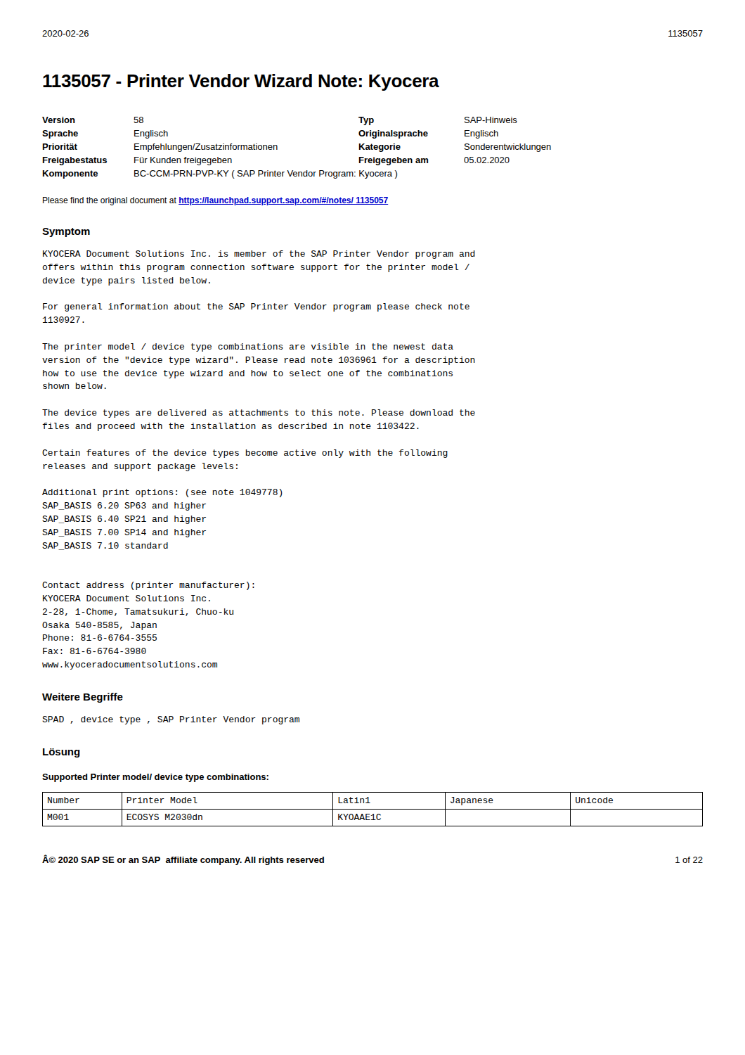2020-02-26 1135057
1135057 - Printer Vendor Wizard Note: Kyocera
| Version | 58 | Typ | SAP-Hinweis |
| Sprache | Englisch | Originalsprache | Englisch |
| Priorität | Empfehlungen/Zusatzinformationen | Kategorie | Sonderentwicklungen |
| Freigabestatus | Für Kunden freigegeben | Freigegeben am | 05.02.2020 |
| Komponente | BC-CCM-PRN-PVP-KY ( SAP Printer Vendor Program: Kyocera ) |
Please find the original document at https://launchpad.support.sap.com/#/notes/ 1135057
Symptom
KYOCERA Document Solutions Inc. is member of the SAP Printer Vendor program and
offers within this program connection software support for the printer model /
device type pairs listed below.

For general information about the SAP Printer Vendor program please check note
1130927.

The printer model / device type combinations are visible in the newest data
version of the "device type wizard". Please read note 1036961 for a description
how to use the device type wizard and how to select one of the combinations
shown below.

The device types are delivered as attachments to this note. Please download the
files and proceed with the installation as described in note 1103422.

Certain features of the device types become active only with the following
releases and support package levels:

Additional print options: (see note 1049778)
SAP_BASIS 6.20 SP63 and higher
SAP_BASIS 6.40 SP21 and higher
SAP_BASIS 7.00 SP14 and higher
SAP_BASIS 7.10 standard


Contact address (printer manufacturer):
KYOCERA Document Solutions Inc.
2-28, 1-Chome, Tamatsukuri, Chuo-ku
Osaka 540-8585, Japan
Phone: 81-6-6764-3555
Fax: 81-6-6764-3980
www.kyoceradocumentsolutions.com
Weitere Begriffe
SPAD , device type , SAP Printer Vendor program
Lösung
Supported Printer model/ device type combinations:
| Number | Printer Model | Latin1 | Japanese | Unicode |
| M001 | ECOSYS M2030dn | KYOAAE1C | | |
Â© 2020 SAP SE or an SAP affiliate company. All rights reserved 1 of 22